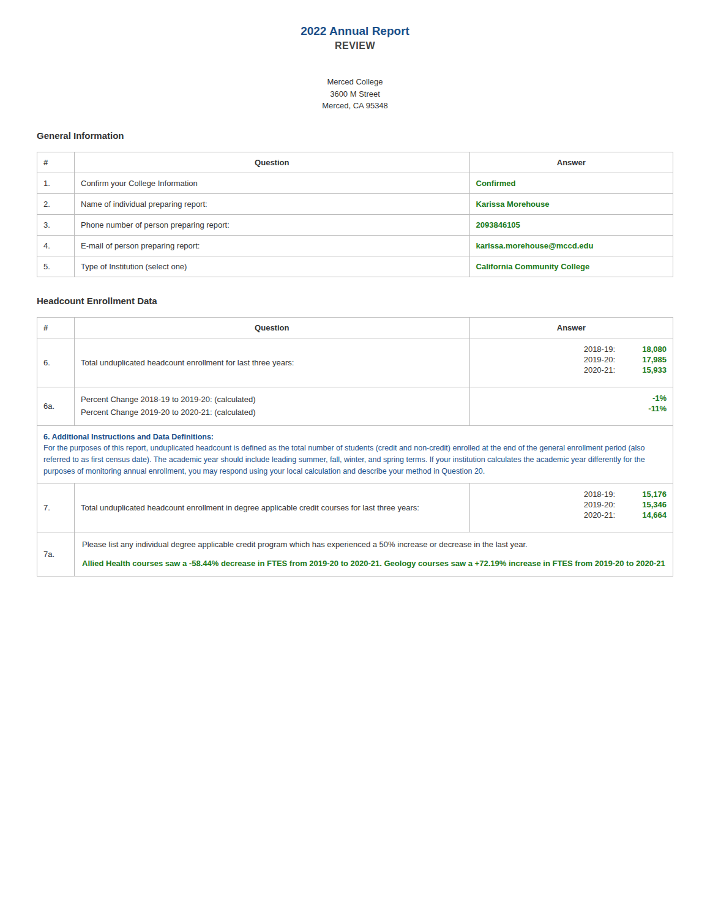2022 Annual Report
REVIEW
Merced College
3600 M Street
Merced, CA 95348
General Information
| # | Question | Answer |
| --- | --- | --- |
| 1. | Confirm your College Information | Confirmed |
| 2. | Name of individual preparing report: | Karissa Morehouse |
| 3. | Phone number of person preparing report: | 2093846105 |
| 4. | E-mail of person preparing report: | karissa.morehouse@mccd.edu |
| 5. | Type of Institution (select one) | California Community College |
Headcount Enrollment Data
| # | Question | Answer |
| --- | --- | --- |
| 6. | Total unduplicated headcount enrollment for last three years: | / 2018-19: / 18,080 / / 2019-20: / 17,985 / / 2020-21: / 15,933 / |
| 6a. | Percent Change 2018-19 to 2019-20: (calculated) Percent Change 2019-20 to 2020-21: (calculated) | / -1% / / -11% / |
| 6. Additional Instructions and Data Definitions: For the purposes of this report, unduplicated headcount is defined as the total number of students (credit and non-credit) enrolled at the end of the general enrollment period (also referred to as first census date). The academic year should include leading summer, fall, winter, and spring terms. If your institution calculates the academic year differently for the purposes of monitoring annual enrollment, you may respond using your local calculation and describe your method in Question 20. |
| 7. | Total unduplicated headcount enrollment in degree applicable credit courses for last three years: | / 2018-19: / 15,176 / / 2019-20: / 15,346 / / 2020-21: / 14,664 / |
| 7a. | Please list any individual degree applicable credit program which has experienced a 50% increase or decrease in the last year. Allied Health courses saw a -58.44% decrease in FTES from 2019-20 to 2020-21. Geology courses saw a +72.19% increase in FTES from 2019-20 to 2020-21 |